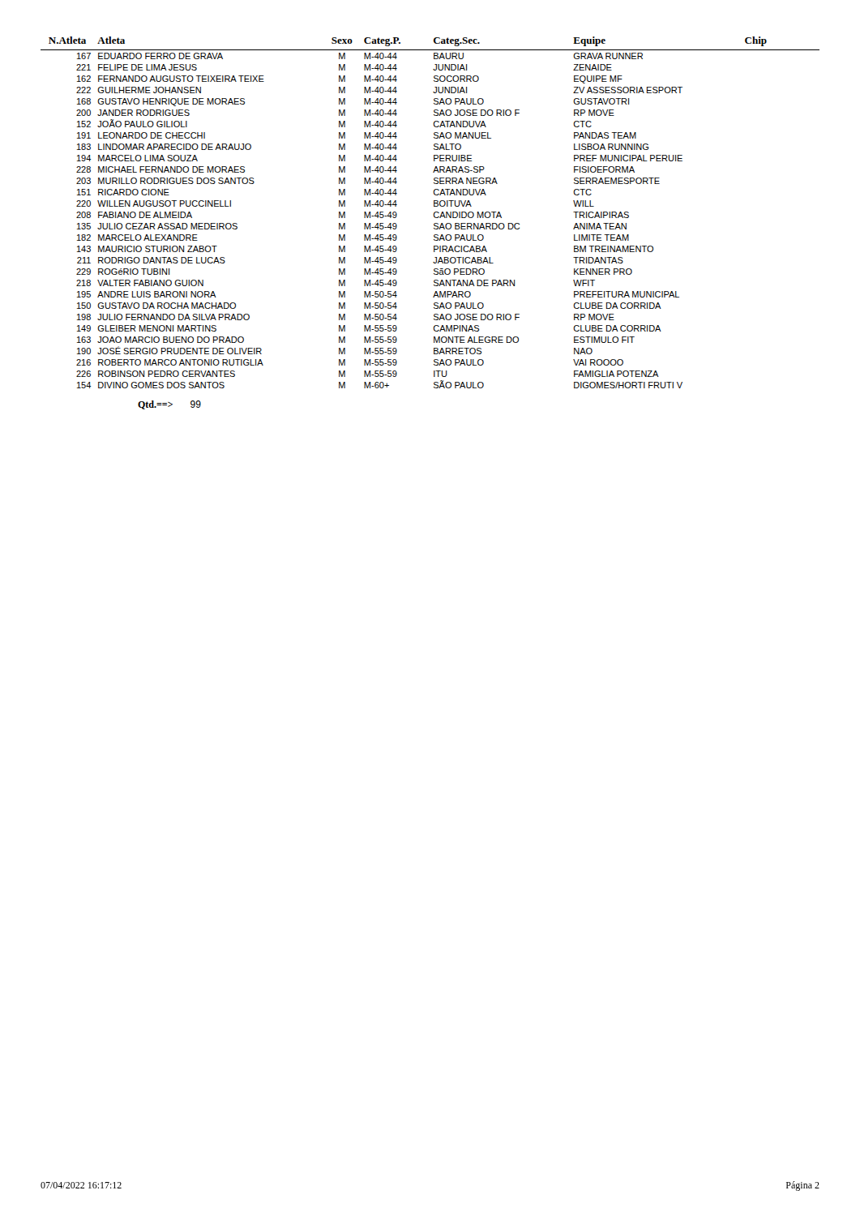| N.Atleta | Atleta | Sexo | Categ.P. | Categ.Sec. | Equipe | Chip |
| --- | --- | --- | --- | --- | --- | --- |
| 167 | EDUARDO FERRO DE GRAVA | M | M-40-44 | BAURU | GRAVA RUNNER | |
| 221 | FELIPE DE LIMA JESUS | M | M-40-44 | JUNDIAI | ZENAIDE | |
| 162 | FERNANDO AUGUSTO TEIXEIRA TEIXE | M | M-40-44 | SOCORRO | EQUIPE MF | |
| 222 | GUILHERME JOHANSEN | M | M-40-44 | JUNDIAI | ZV ASSESSORIA ESPORT | |
| 168 | GUSTAVO HENRIQUE DE MORAES | M | M-40-44 | SAO PAULO | GUSTAVOTRI | |
| 200 | JANDER RODRIGUES | M | M-40-44 | SAO JOSE DO RIO F | RP MOVE | |
| 152 | JOÃO PAULO GILIOLI | M | M-40-44 | CATANDUVA | CTC | |
| 191 | LEONARDO DE CHECCHI | M | M-40-44 | SAO MANUEL | PANDAS TEAM | |
| 183 | LINDOMAR APARECIDO DE ARAUJO | M | M-40-44 | SALTO | LISBOA RUNNING | |
| 194 | MARCELO LIMA SOUZA | M | M-40-44 | PERUIBE | PREF MUNICIPAL PERUIE | |
| 228 | MICHAEL FERNANDO DE MORAES | M | M-40-44 | ARARAS-SP | FISIOEFORMA | |
| 203 | MURILLO RODRIGUES DOS SANTOS | M | M-40-44 | SERRA NEGRA | SERRAEMESPORTE | |
| 151 | RICARDO CIONE | M | M-40-44 | CATANDUVA | CTC | |
| 220 | WILLEN AUGUSOT PUCCINELLI | M | M-40-44 | BOITUVA | WILL | |
| 208 | FABIANO DE ALMEIDA | M | M-45-49 | CANDIDO MOTA | TRICAIPIRAS | |
| 135 | JULIO CEZAR ASSAD MEDEIROS | M | M-45-49 | SAO BERNARDO DC | ANIMA TEAN | |
| 182 | MARCELO ALEXANDRE | M | M-45-49 | SAO PAULO | LIMITE TEAM | |
| 143 | MAURICIO STURION ZABOT | M | M-45-49 | PIRACICABA | BM TREINAMENTO | |
| 211 | RODRIGO DANTAS DE LUCAS | M | M-45-49 | JABOTICABAL | TRIDANTAS | |
| 229 | ROGéRIO TUBINI | M | M-45-49 | SãO PEDRO | KENNER PRO | |
| 218 | VALTER FABIANO GUION | M | M-45-49 | SANTANA DE PARN | WFIT | |
| 195 | ANDRE LUIS BARONI NORA | M | M-50-54 | AMPARO | PREFEITURA MUNICIPAL | |
| 150 | GUSTAVO DA ROCHA MACHADO | M | M-50-54 | SAO PAULO | CLUBE DA CORRIDA | |
| 198 | JULIO FERNANDO DA SILVA PRADO | M | M-50-54 | SAO JOSE DO RIO F | RP MOVE | |
| 149 | GLEIBER MENONI MARTINS | M | M-55-59 | CAMPINAS | CLUBE DA CORRIDA | |
| 163 | JOAO MARCIO BUENO DO PRADO | M | M-55-59 | MONTE ALEGRE DO | ESTIMULO FIT | |
| 190 | JOSÉ SERGIO PRUDENTE DE OLIVEIR | M | M-55-59 | BARRETOS | NAO | |
| 216 | ROBERTO MARCO ANTONIO RUTIGLIA | M | M-55-59 | SAO PAULO | VAI ROOOO | |
| 226 | ROBINSON PEDRO CERVANTES | M | M-55-59 | ITU | FAMIGLIA POTENZA | |
| 154 | DIVINO GOMES DOS SANTOS | M | M-60+ | SÃO PAULO | DIGOMES/HORTI FRUTI V | |
Qtd.==> 99
07/04/2022 16:17:12 Página 2